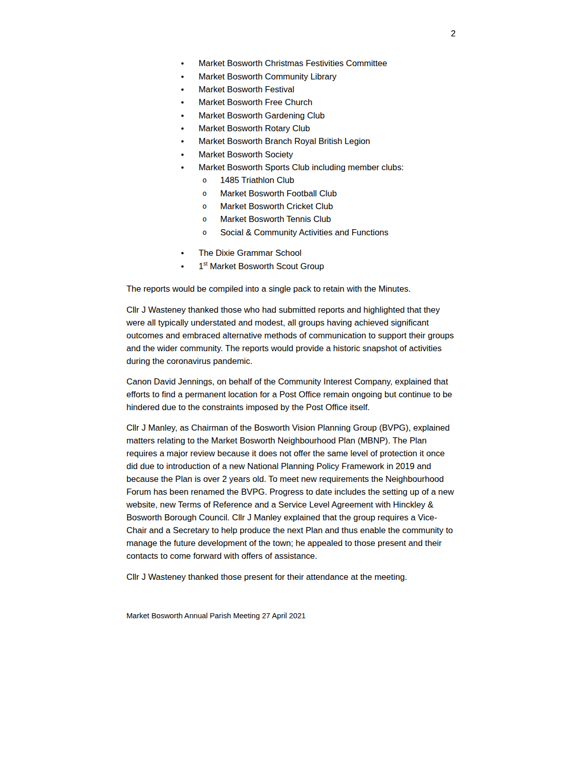2
Market Bosworth Christmas Festivities Committee
Market Bosworth Community Library
Market Bosworth Festival
Market Bosworth Free Church
Market Bosworth Gardening Club
Market Bosworth Rotary Club
Market Bosworth Branch Royal British Legion
Market Bosworth Society
Market Bosworth Sports Club including member clubs:
1485 Triathlon Club
Market Bosworth Football Club
Market Bosworth Cricket Club
Market Bosworth Tennis Club
Social & Community Activities and Functions
The Dixie Grammar School
1st Market Bosworth Scout Group
The reports would be compiled into a single pack to retain with the Minutes.
Cllr J Wasteney thanked those who had submitted reports and highlighted that they were all typically understated and modest, all groups having achieved significant outcomes and embraced alternative methods of communication to support their groups and the wider community. The reports would provide a historic snapshot of activities during the coronavirus pandemic.
Canon David Jennings, on behalf of the Community Interest Company, explained that efforts to find a permanent location for a Post Office remain ongoing but continue to be hindered due to the constraints imposed by the Post Office itself.
Cllr J Manley, as Chairman of the Bosworth Vision Planning Group (BVPG), explained matters relating to the Market Bosworth Neighbourhood Plan (MBNP). The Plan requires a major review because it does not offer the same level of protection it once did due to introduction of a new National Planning Policy Framework in 2019 and because the Plan is over 2 years old. To meet new requirements the Neighbourhood Forum has been renamed the BVPG. Progress to date includes the setting up of a new website, new Terms of Reference and a Service Level Agreement with Hinckley & Bosworth Borough Council. Cllr J Manley explained that the group requires a Vice-Chair and a Secretary to help produce the next Plan and thus enable the community to manage the future development of the town; he appealed to those present and their contacts to come forward with offers of assistance.
Cllr J Wasteney thanked those present for their attendance at the meeting.
Market Bosworth Annual Parish Meeting 27 April 2021